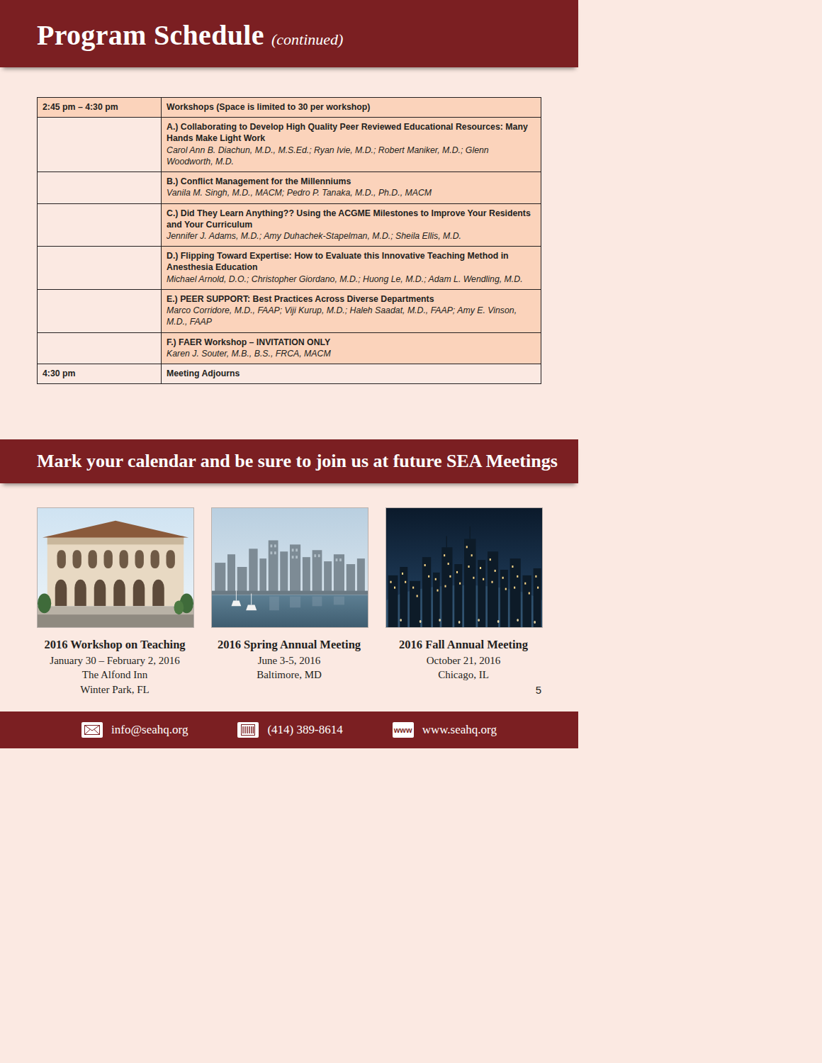Program Schedule (continued)
| 2:45 pm – 4:30 pm | Workshops (Space is limited to 30 per workshop) |
| | A.) Collaborating to Develop High Quality Peer Reviewed Educational Resources: Many Hands Make Light Work Carol Ann B. Diachun, M.D., M.S.Ed.; Ryan Ivie, M.D.; Robert Maniker, M.D.; Glenn Woodworth, M.D. |
| | B.) Conflict Management for the Millenniums Vanila M. Singh, M.D., MACM; Pedro P. Tanaka, M.D., Ph.D., MACM |
| | C.) Did They Learn Anything?? Using the ACGME Milestones to Improve Your Residents and Your Curriculum Jennifer J. Adams, M.D.; Amy Duhachek-Stapelman, M.D.; Sheila Ellis, M.D. |
| | D.) Flipping Toward Expertise: How to Evaluate this Innovative Teaching Method in Anesthesia Education Michael Arnold, D.O.; Christopher Giordano, M.D.; Huong Le, M.D.; Adam L. Wendling, M.D. |
| | E.) PEER SUPPORT: Best Practices Across Diverse Departments Marco Corridore, M.D., FAAP; Viji Kurup, M.D.; Haleh Saadat, M.D., FAAP; Amy E. Vinson, M.D., FAAP |
| | F.) FAER Workshop – INVITATION ONLY Karen J. Souter, M.B., B.S., FRCA, MACM |
| 4:30 pm | Meeting Adjourns |
Mark your calendar and be sure to join us at future SEA Meetings
2016 Workshop on Teaching
January 30 – February 2, 2016
The Alfond Inn
Winter Park, FL
2016 Spring Annual Meeting
June 3-5, 2016
Baltimore, MD
2016 Fall Annual Meeting
October 21, 2016
Chicago, IL
5
info@seahq.org
(414) 389-8614
www www.seahq.org